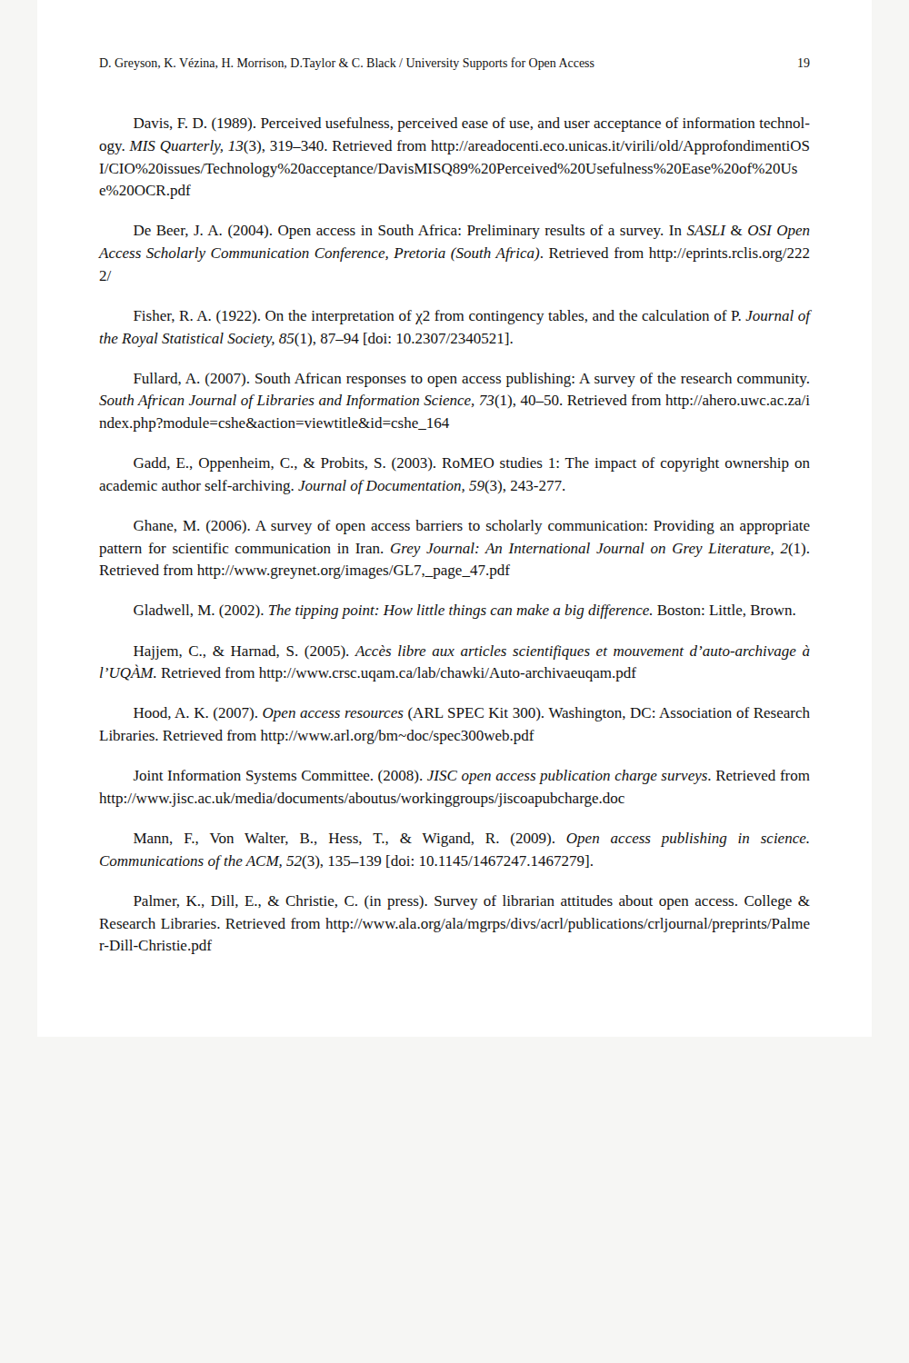D. Greyson, K. Vézina, H. Morrison, D.Taylor & C. Black / University Supports for Open Access 19
Davis, F. D. (1989). Perceived usefulness, perceived ease of use, and user acceptance of information technology. MIS Quarterly, 13(3), 319–340. Retrieved from http://areadocenti.eco.unicas.it/virili/old/ApprofondimentiOSI/CIO%20issues/Technology%20acceptance/DavisMISQ89%20Perceived%20Usefulness%20Ease%20of%20Use%20OCR.pdf
De Beer, J. A. (2004). Open access in South Africa: Preliminary results of a survey. In SASLI & OSI Open Access Scholarly Communication Conference, Pretoria (South Africa). Retrieved from http://eprints.rclis.org/2222/
Fisher, R. A. (1922). On the interpretation of χ2 from contingency tables, and the calculation of P. Journal of the Royal Statistical Society, 85(1), 87–94 [doi: 10.2307/2340521].
Fullard, A. (2007). South African responses to open access publishing: A survey of the research community. South African Journal of Libraries and Information Science, 73(1), 40–50. Retrieved from http://ahero.uwc.ac.za/index.php?module=cshe&action=viewtitle&id=cshe_164
Gadd, E., Oppenheim, C., & Probits, S. (2003). RoMEO studies 1: The impact of copyright ownership on academic author self-archiving. Journal of Documentation, 59(3), 243-277.
Ghane, M. (2006). A survey of open access barriers to scholarly communication: Providing an appropriate pattern for scientific communication in Iran. Grey Journal: An International Journal on Grey Literature, 2(1). Retrieved from http://www.greynet.org/images/GL7,_page_47.pdf
Gladwell, M. (2002). The tipping point: How little things can make a big difference. Boston: Little, Brown.
Hajjem, C., & Harnad, S. (2005). Accès libre aux articles scientifiques et mouvement d’auto-archivage à l’UQÀM. Retrieved from http://www.crsc.uqam.ca/lab/chawki/Auto-archivaeuqam.pdf
Hood, A. K. (2007). Open access resources (ARL SPEC Kit 300). Washington, DC: Association of Research Libraries. Retrieved from http://www.arl.org/bm~doc/spec300web.pdf
Joint Information Systems Committee. (2008). JISC open access publication charge surveys. Retrieved from http://www.jisc.ac.uk/media/documents/aboutus/workinggroups/jiscoapubcharge.doc
Mann, F., Von Walter, B., Hess, T., & Wigand, R. (2009). Open access publishing in science. Communications of the ACM, 52(3), 135–139 [doi: 10.1145/1467247.1467279].
Palmer, K., Dill, E., & Christie, C. (in press). Survey of librarian attitudes about open access. College & Research Libraries. Retrieved from http://www.ala.org/ala/mgrps/divs/acrl/publications/crljournal/preprints/Palmer-Dill-Christie.pdf